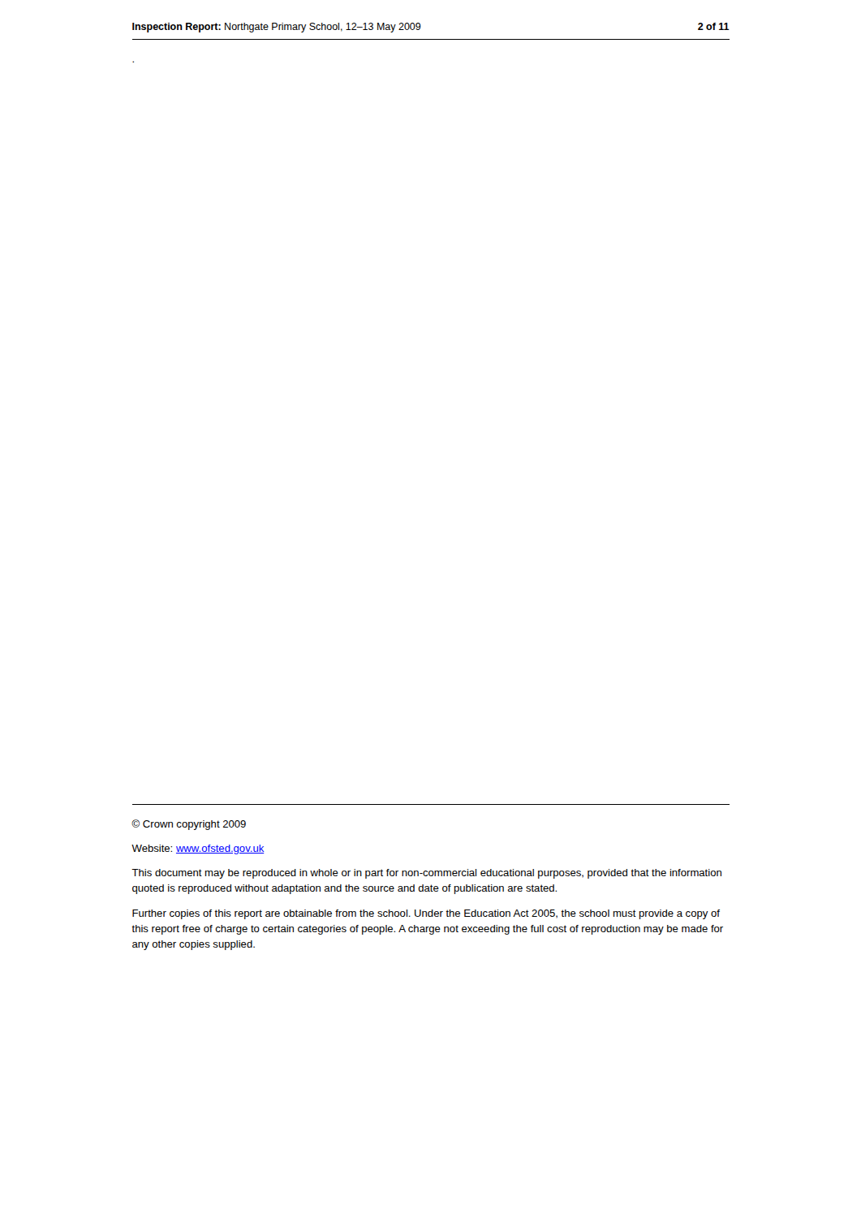Inspection Report: Northgate Primary School, 12–13 May 2009
2 of 11
.
© Crown copyright 2009
Website: www.ofsted.gov.uk
This document may be reproduced in whole or in part for non-commercial educational purposes, provided that the information quoted is reproduced without adaptation and the source and date of publication are stated.
Further copies of this report are obtainable from the school. Under the Education Act 2005, the school must provide a copy of this report free of charge to certain categories of people. A charge not exceeding the full cost of reproduction may be made for any other copies supplied.